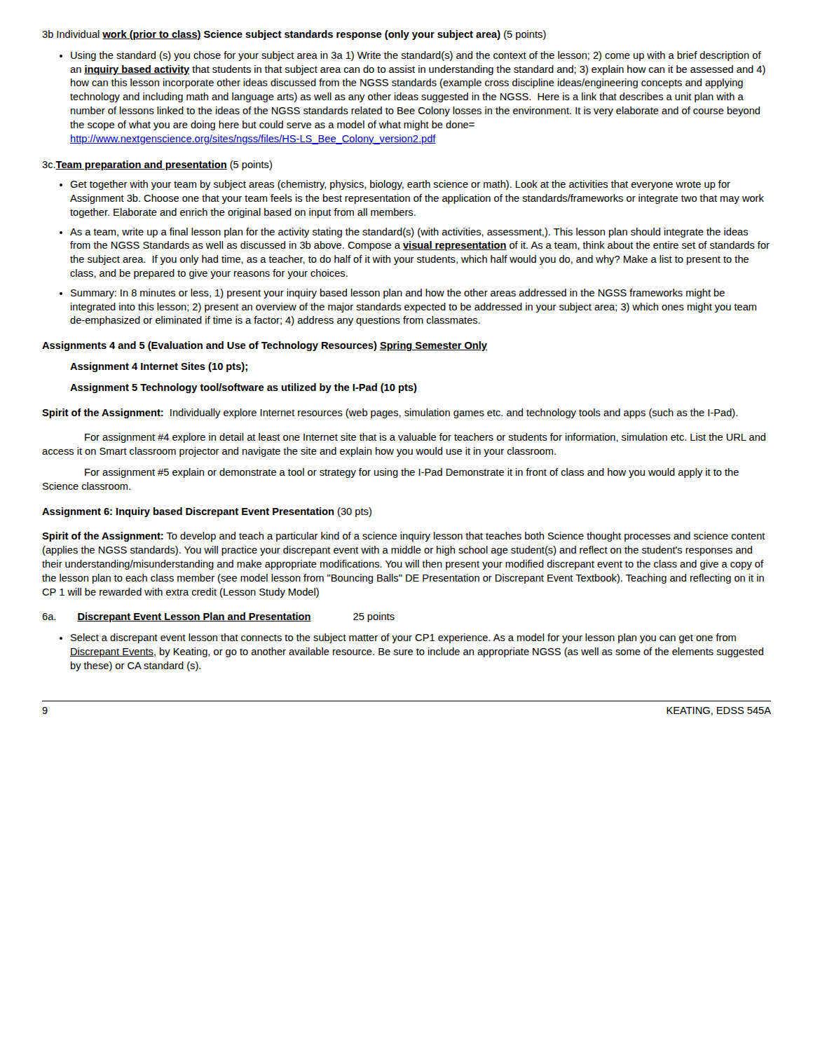3b Individual work (prior to class) Science subject standards response (only your subject area) (5 points)
Using the standard (s) you chose for your subject area in 3a 1) Write the standard(s) and the context of the lesson; 2) come up with a brief description of an inquiry based activity that students in that subject area can do to assist in understanding the standard and; 3) explain how can it be assessed and 4) how can this lesson incorporate other ideas discussed from the NGSS standards (example cross discipline ideas/engineering concepts and applying technology and including math and language arts) as well as any other ideas suggested in the NGSS. Here is a link that describes a unit plan with a number of lessons linked to the ideas of the NGSS standards related to Bee Colony losses in the environment. It is very elaborate and of course beyond the scope of what you are doing here but could serve as a model of what might be done=
http://www.nextgenscience.org/sites/ngss/files/HS-LS_Bee_Colony_version2.pdf
3c.Team preparation and presentation (5 points)
Get together with your team by subject areas (chemistry, physics, biology, earth science or math). Look at the activities that everyone wrote up for Assignment 3b. Choose one that your team feels is the best representation of the application of the standards/frameworks or integrate two that may work together. Elaborate and enrich the original based on input from all members.
As a team, write up a final lesson plan for the activity stating the standard(s) (with activities, assessment,). This lesson plan should integrate the ideas from the NGSS Standards as well as discussed in 3b above. Compose a visual representation of it. As a team, think about the entire set of standards for the subject area. If you only had time, as a teacher, to do half of it with your students, which half would you do, and why? Make a list to present to the class, and be prepared to give your reasons for your choices.
Summary: In 8 minutes or less, 1) present your inquiry based lesson plan and how the other areas addressed in the NGSS frameworks might be integrated into this lesson; 2) present an overview of the major standards expected to be addressed in your subject area; 3) which ones might you team de-emphasized or eliminated if time is a factor; 4) address any questions from classmates.
Assignments 4 and 5 (Evaluation and Use of Technology Resources) Spring Semester Only
Assignment 4 Internet Sites (10 pts);
Assignment 5 Technology tool/software as utilized by the I-Pad (10 pts)
Spirit of the Assignment: Individually explore Internet resources (web pages, simulation games etc. and technology tools and apps (such as the I-Pad).
For assignment #4 explore in detail at least one Internet site that is a valuable for teachers or students for information, simulation etc. List the URL and access it on Smart classroom projector and navigate the site and explain how you would use it in your classroom.
For assignment #5 explain or demonstrate a tool or strategy for using the I-Pad Demonstrate it in front of class and how you would apply it to the Science classroom.
Assignment 6: Inquiry based Discrepant Event Presentation (30 pts)
Spirit of the Assignment: To develop and teach a particular kind of a science inquiry lesson that teaches both Science thought processes and science content (applies the NGSS standards). You will practice your discrepant event with a middle or high school age student(s) and reflect on the student's responses and their understanding/misunderstanding and make appropriate modifications. You will then present your modified discrepant event to the class and give a copy of the lesson plan to each class member (see model lesson from "Bouncing Balls" DE Presentation or Discrepant Event Textbook). Teaching and reflecting on it in CP 1 will be rewarded with extra credit (Lesson Study Model)
6a. Discrepant Event Lesson Plan and Presentation 25 points
Select a discrepant event lesson that connects to the subject matter of your CP1 experience. As a model for your lesson plan you can get one from Discrepant Events, by Keating, or go to another available resource. Be sure to include an appropriate NGSS (as well as some of the elements suggested by these) or CA standard (s).
9 KEATING, EDSS 545A